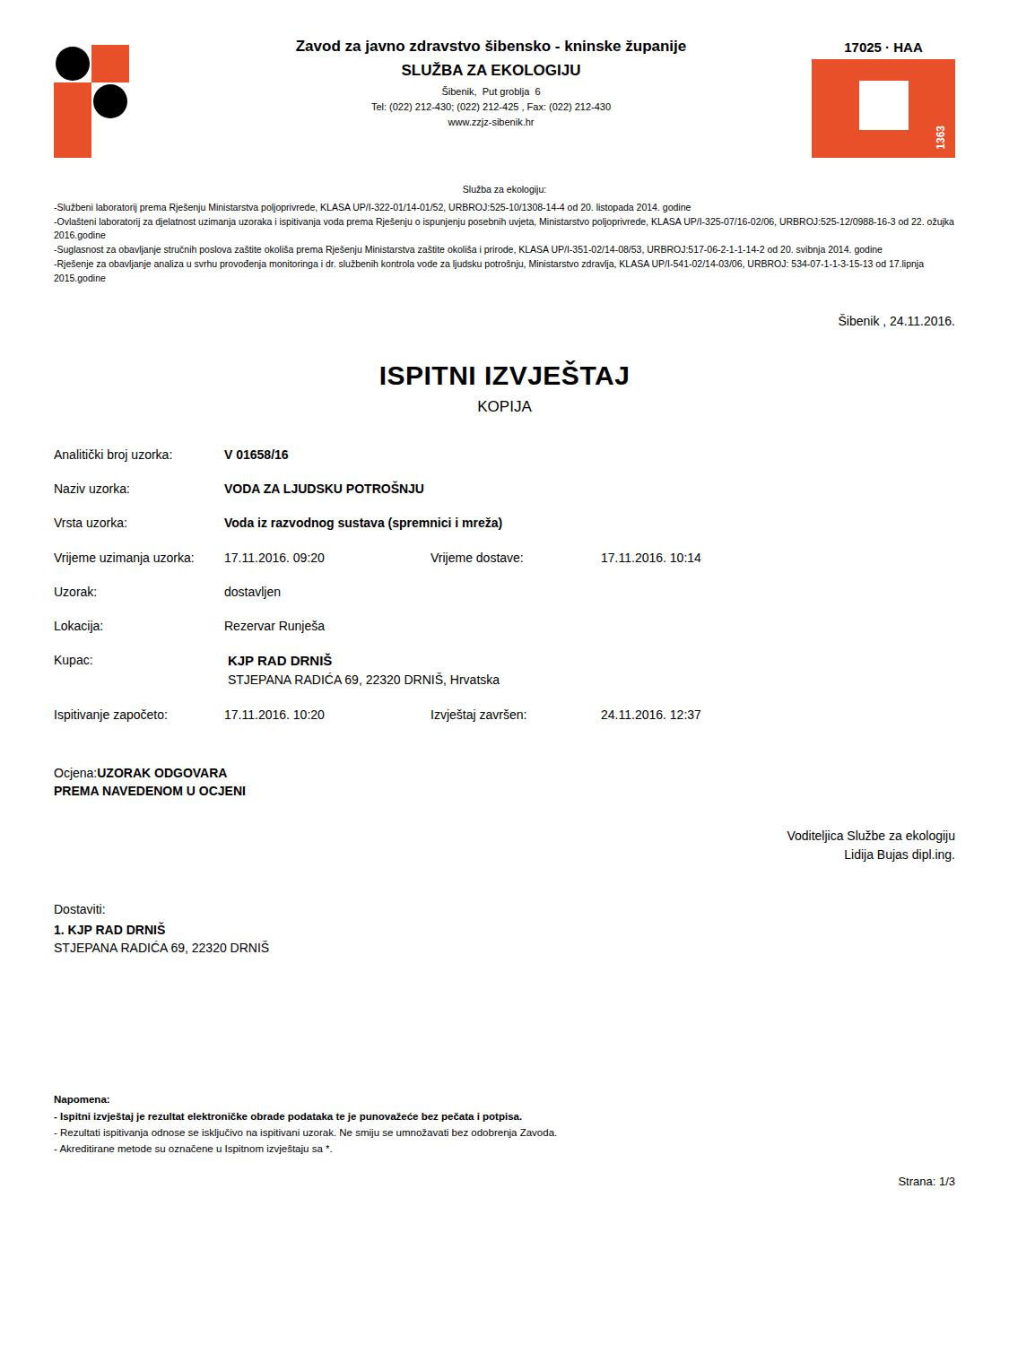Zavod za javno zdravstvo šibensko - kninske županije
SLUŽBA ZA EKOLOGIJU
Šibenik, Put groblja 6
Tel: (022) 212-430; (022) 212-425 , Fax: (022) 212-430
www.zzjz-sibenik.hr
17025 · HAA
1363
Služba za ekologiju:
-Službeni laboratorij prema Rješenju Ministarstva poljoprivrede, KLASA UP/I-322-01/14-01/52, URBROJ:525-10/1308-14-4 od 20. listopada 2014. godine
-Ovlašteni laboratorij za djelatnost uzimanja uzoraka i ispitivanja voda prema Rješenju o ispunjenju posebnih uvjeta, Ministarstvo poljoprivrede, KLASA UP/I-325-07/16-02/06, URBROJ:525-12/0988-16-3 od 22. ožujka 2016.godine
-Suglasnost za obavljanje stručnih poslova zaštite okoliša prema Rješenju Ministarstva zaštite okoliša i prirode, KLASA UP/I-351-02/14-08/53, URBROJ:517-06-2-1-1-14-2 od 20. svibnja 2014. godine
-Rješenje za obavljanje analiza u svrhu provođenja monitoringa i dr. službenih kontrola vode za ljudsku potrošnju, Ministarstvo zdravlja, KLASA UP/I-541-02/14-03/06, URBROJ: 534-07-1-1-3-15-13 od 17.lipnja 2015.godine
Šibenik , 24.11.2016.
ISPITNI IZVJEŠTAJ
KOPIJA
Analitički broj uzorka: V 01658/16
Naziv uzorka: VODA ZA LJUDSKU POTROŠNJU
Vrsta uzorka: Voda iz razvodnog sustava (spremnici i mreža)
Vrijeme uzimanja uzorka:
17.11.2016. 09:20
Vrijeme dostave:
17.11.2016. 10:14
Uzorak: dostavljen
Lokacija: Rezervar Runješa
Kupac: KJP RAD DRNIŠ
STJEPANA RADIĆA 69, 22320 DRNIŠ, Hrvatska
Ispitivanje započeto:
17.11.2016. 10:20
Izvještaj završen:
24.11.2016. 12:37
Ocjena:UZORAK ODGOVARA
PREMA NAVEDENOM U OCJENI
Voditeljica Službe za ekologiju
Lidija Bujas dipl.ing.
Dostaviti:
1. KJP RAD DRNIŠ
STJEPANA RADIĆA 69, 22320 DRNIŠ
Napomena:
- Ispitni izvještaj je rezultat elektroničke obrade podataka te je punovažeće bez pečata i potpisa.
- Rezultati ispitivanja odnose se isključivo na ispitivani uzorak. Ne smiju se umnožavati bez odobrenja Zavoda.
- Akreditirane metode su označene u Ispitnom izvještaju sa *.
Strana: 1/3